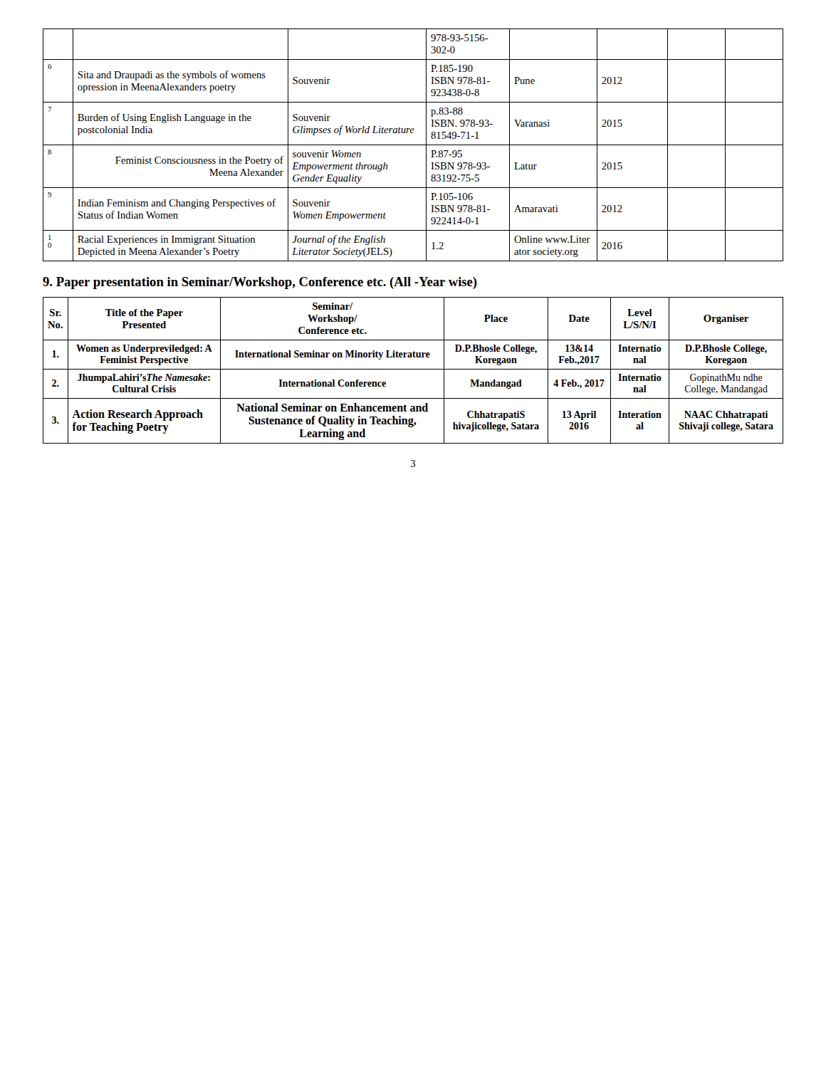| | | | 978-93-5156-302-0 | | | | |
| 6 | Sita and Draupadi as the symbols of womens opression in MeenaAlexanders poetry | Souvenir | P.185-190 ISBN 978-81-923438-0-8 | Pune | 2012 | | |
| 7 | Burden of Using English Language in the postcolonial India | Souvenir Glimpses of World Literature | p.83-88 ISBN. 978-93-81549-71-1 | Varanasi | 2015 | | |
| 8 | Feminist Consciousness in the Poetry of Meena Alexander | souvenir Women Empowerment through Gender Equality | P.87-95 ISBN 978-93-83192-75-5 | Latur | 2015 | | |
| 9 | Indian Feminism and Changing Perspectives of Status of Indian Women | Souvenir Women Empowerment | P.105-106 ISBN 978-81-922414-0-1 | Amaravati | 2012 | | |
| 1 0 | Racial Experiences in Immigrant Situation Depicted in Meena Alexander’s Poetry | Journal of the English Literator Society (JELS) | 1.2 | Online www.Literator society.org | 2016 | | |
9. Paper presentation in Seminar/Workshop, Conference etc. (All -Year wise)
| Sr. No. | Title of the Paper Presented | Seminar/ Workshop/ Conference etc. | Place | Date | Level L/S/N/I | Organiser |
| --- | --- | --- | --- | --- | --- | --- |
| 1. | Women as Underpreviledged: A Feminist Perspective | International Seminar on Minority Literature | D.P.Bhosle College, Koregaon | 13&14 Feb.,2017 | Internatio nal | D.P.Bhosle College, Koregaon |
| 2. | JhumpaLahiri’s The Namesake : Cultural Crisis | International Conference | Mandangad | 4 Feb., 2017 | Internatio nal | GopinathMu ndhe College, Mandangad |
| 3. | Action Research Approach for Teaching Poetry | National Seminar on Enhancement and Sustenance of Quality in Teaching, Learning and | ChhatrapatiS hivajicollege, Satara | 13 April 2016 | Interation al | NAAC Chhatrapati Shivaji college, Satara |
3